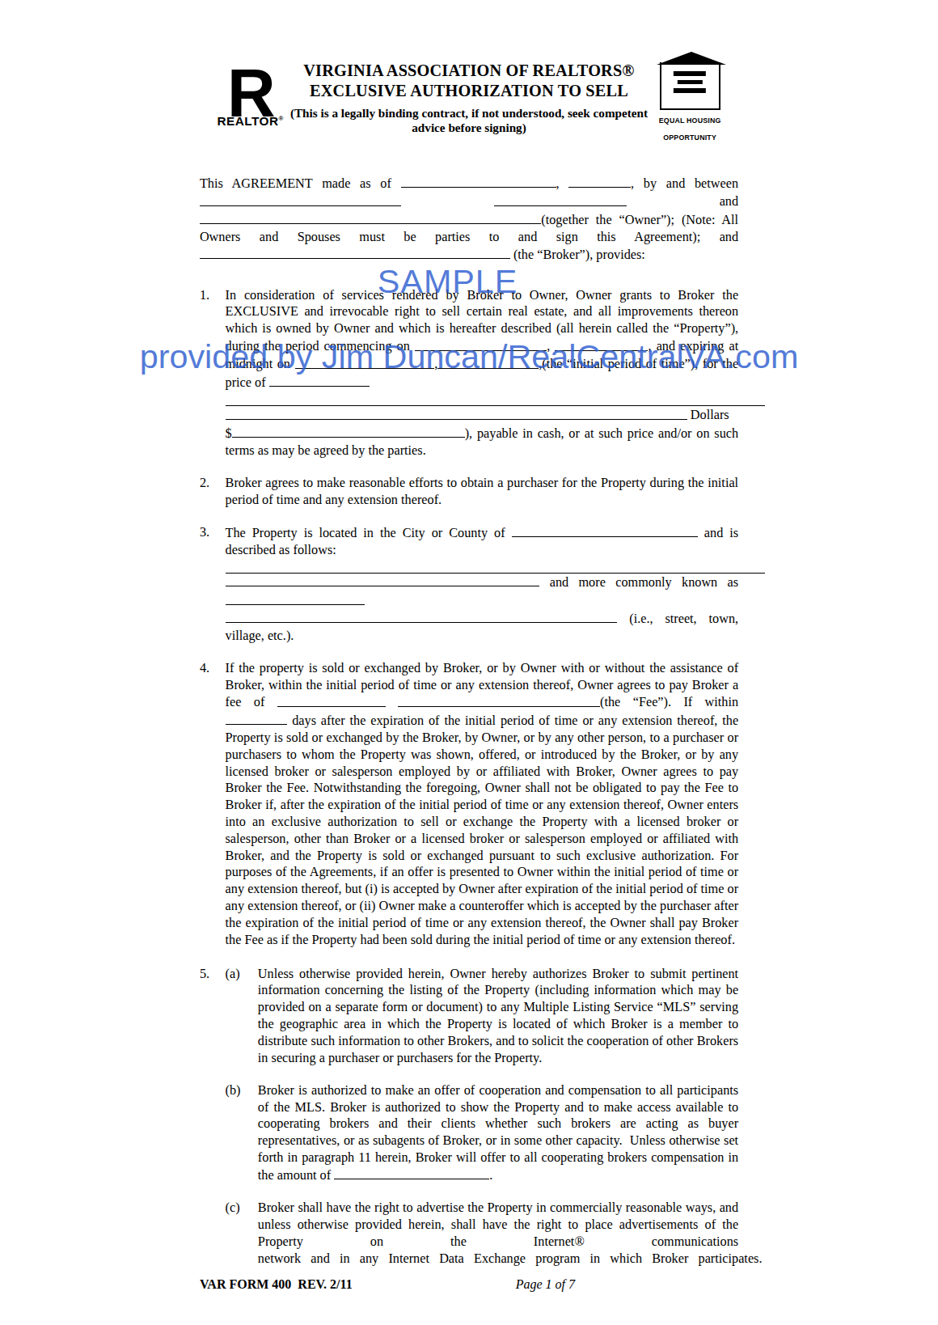SAMPLE
provided by Jim Duncan/RealCentralVA.com
R REALTOR®
EQUAL HOUSING
OPPORTUNITY
VIRGINIA ASSOCIATION OF REALTORS®
EXCLUSIVE AUTHORIZATION TO SELL
(This is a legally binding contract, if not understood, seek competent advice before signing)
This AGREEMENT made as of , , by and between and (together the “Owner”); (Note: All Owners and Spouses must be parties to and sign this Agreement); and (the “Broker”), provides:
In consideration of services rendered by Broker to Owner, Owner grants to Broker the EXCLUSIVE and irrevocable right to sell certain real estate, and all improvements thereon which is owned by Owner and which is hereafter described (all herein called the “Property”), during the period commencing on , , and expiring at midnight on , ,(the “initial period of time”), for the price of Dollars
$ ), payable in cash, or at such price and/or on such terms as may be agreed by the parties.
Broker agrees to make reasonable efforts to obtain a purchaser for the Property during the initial period of time and any extension thereof.
The Property is located in the City or County of and is described as follows: and more commonly known as
(i.e., street, town, village, etc.).
If the property is sold or exchanged by Broker, or by Owner with or without the assistance of Broker, within the initial period of time or any extension thereof, Owner agrees to pay Broker a fee of (the “Fee”). If within days after the expiration of the initial period of time or any extension thereof, the Property is sold or exchanged by the Broker, by Owner, or by any other person, to a purchaser or purchasers to whom the Property was shown, offered, or introduced by the Broker, or by any licensed broker or salesperson employed by or affiliated with Broker, Owner agrees to pay Broker the Fee. Notwithstanding the foregoing, Owner shall not be obligated to pay the Fee to Broker if, after the expiration of the initial period of time or any extension thereof, Owner enters into an exclusive authorization to sell or exchange the Property with a licensed broker or salesperson, other than Broker or a licensed broker or salesperson employed or affiliated with Broker, and the Property is sold or exchanged pursuant to such exclusive authorization. For purposes of the Agreements, if an offer is presented to Owner within the initial period of time or any extension thereof, but (i) is accepted by Owner after expiration of the initial period of time or any extension thereof, or (ii) Owner make a counteroffer which is accepted by the purchaser after the expiration of the initial period of time or any extension thereof, the Owner shall pay Broker the Fee as if the Property had been sold during the initial period of time or any extension thereof.
(a) Unless otherwise provided herein, Owner hereby authorizes Broker to submit pertinent information concerning the listing of the Property (including information which may be provided on a separate form or document) to any Multiple Listing Service “MLS” serving the geographic area in which the Property is located of which Broker is a member to distribute such information to other Brokers, and to solicit the cooperation of other Brokers in securing a purchaser or purchasers for the Property.
(b) Broker is authorized to make an offer of cooperation and compensation to all participants of the MLS. Broker is authorized to show the Property and to make access available to cooperating brokers and their clients whether such brokers are acting as buyer representatives, or as subagents of Broker, or in some other capacity. Unless otherwise set forth in paragraph 11 herein, Broker will offer to all cooperating brokers compensation in the amount of .
(c) Broker shall have the right to advertise the Property in commercially reasonable ways, and unless otherwise provided herein, shall have the right to place advertisements of the Property on the Internet® communications network and in any Internet Data Exchange program in which Broker participates.
VAR FORM 400 REV. 2/11
Page 1 of 7